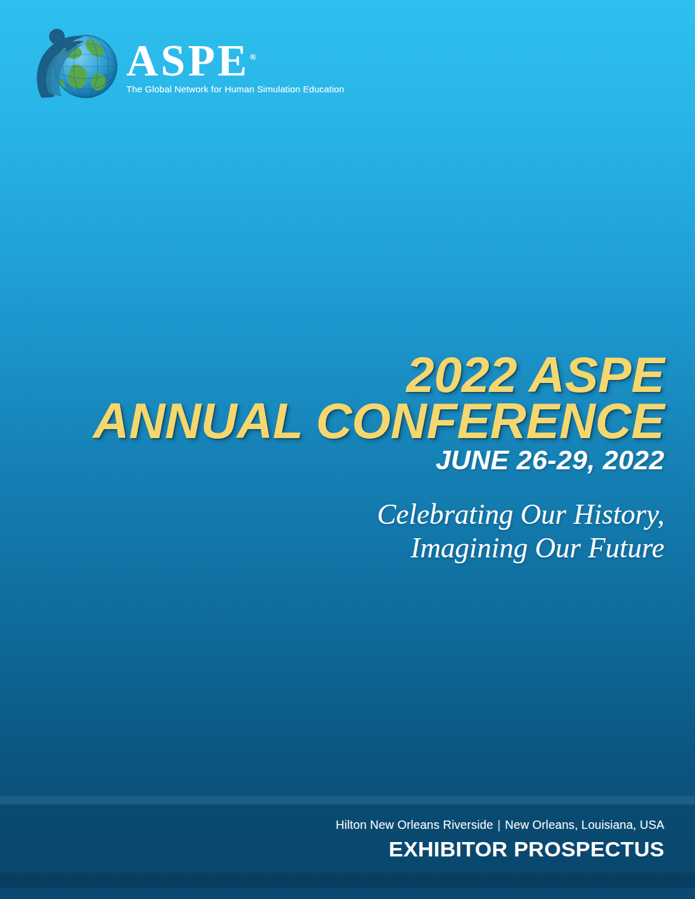ASPE
ASPE® The Global Network for Human Simulation Education
2022 ASPE Annual Conference June 26-29, 2022
Celebrating Our History, Imagining Our Future
Hilton New Orleans Riverside|New Orleans, Louisiana, USA
Exhibitor Prospectus